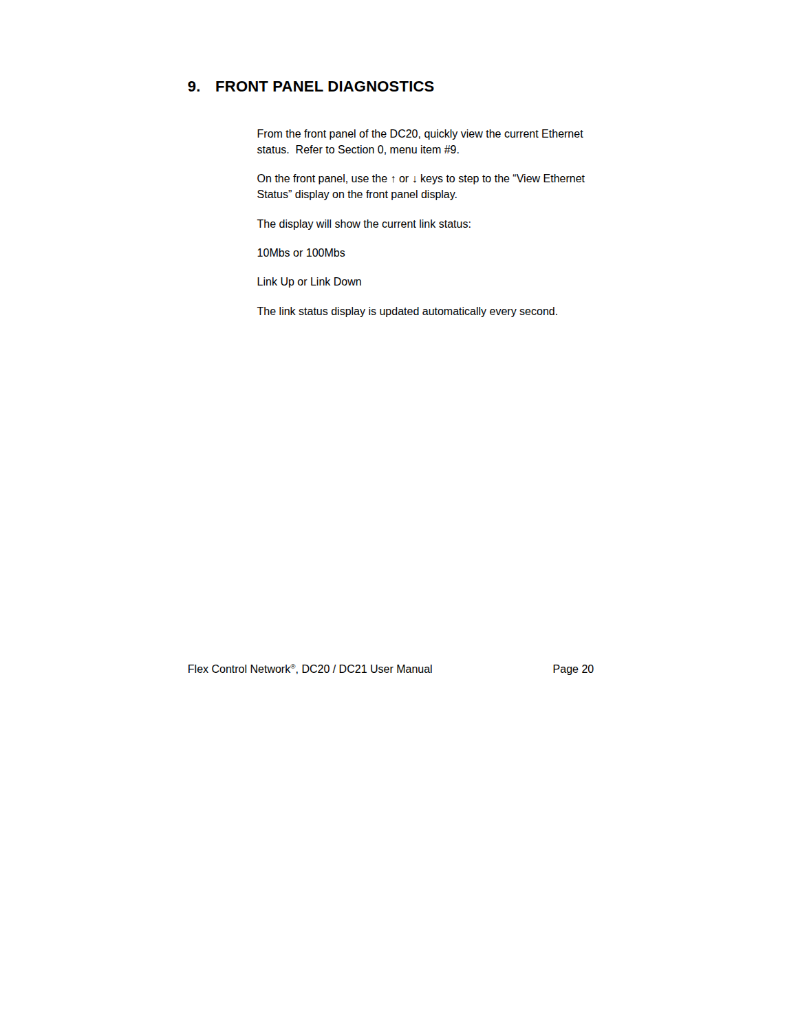9. FRONT PANEL DIAGNOSTICS
From the front panel of the DC20, quickly view the current Ethernet status. Refer to Section 0, menu item #9.
On the front panel, use the ↑ or ↓ keys to step to the “View Ethernet Status” display on the front panel display.
The display will show the current link status:
10Mbs or 100Mbs
Link Up or Link Down
The link status display is updated automatically every second.
Flex Control Network®, DC20 / DC21 User Manual
Page 20